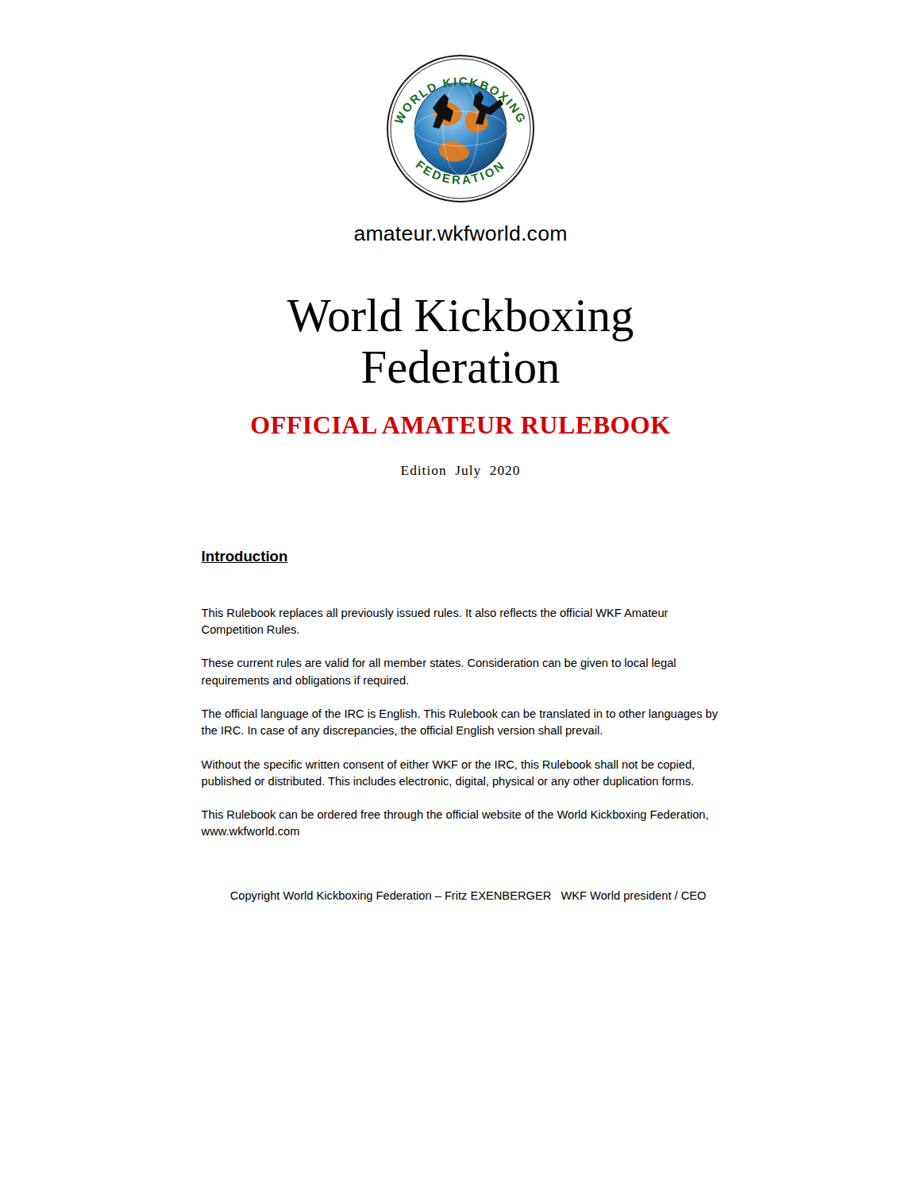WORLD KICKBOXING FEDERATION
amateur.wkfworld.com
World Kickboxing Federation
OFFICIAL AMATEUR RULEBOOK
Edition July 2020
Introduction
This Rulebook replaces all previously issued rules. It also reflects the official WKF Amateur Competition Rules.
These current rules are valid for all member states. Consideration can be given to local legal requirements and obligations if required.
The official language of the IRC is English. This Rulebook can be translated in to other languages by the IRC. In case of any discrepancies, the official English version shall prevail.
Without the specific written consent of either WKF or the IRC, this Rulebook shall not be copied, published or distributed. This includes electronic, digital, physical or any other duplication forms.
This Rulebook can be ordered free through the official website of the World Kickboxing Federation,
www.wkfworld.com
Copyright World Kickboxing Federation – Fritz EXENBERGER WKF World president / CEO